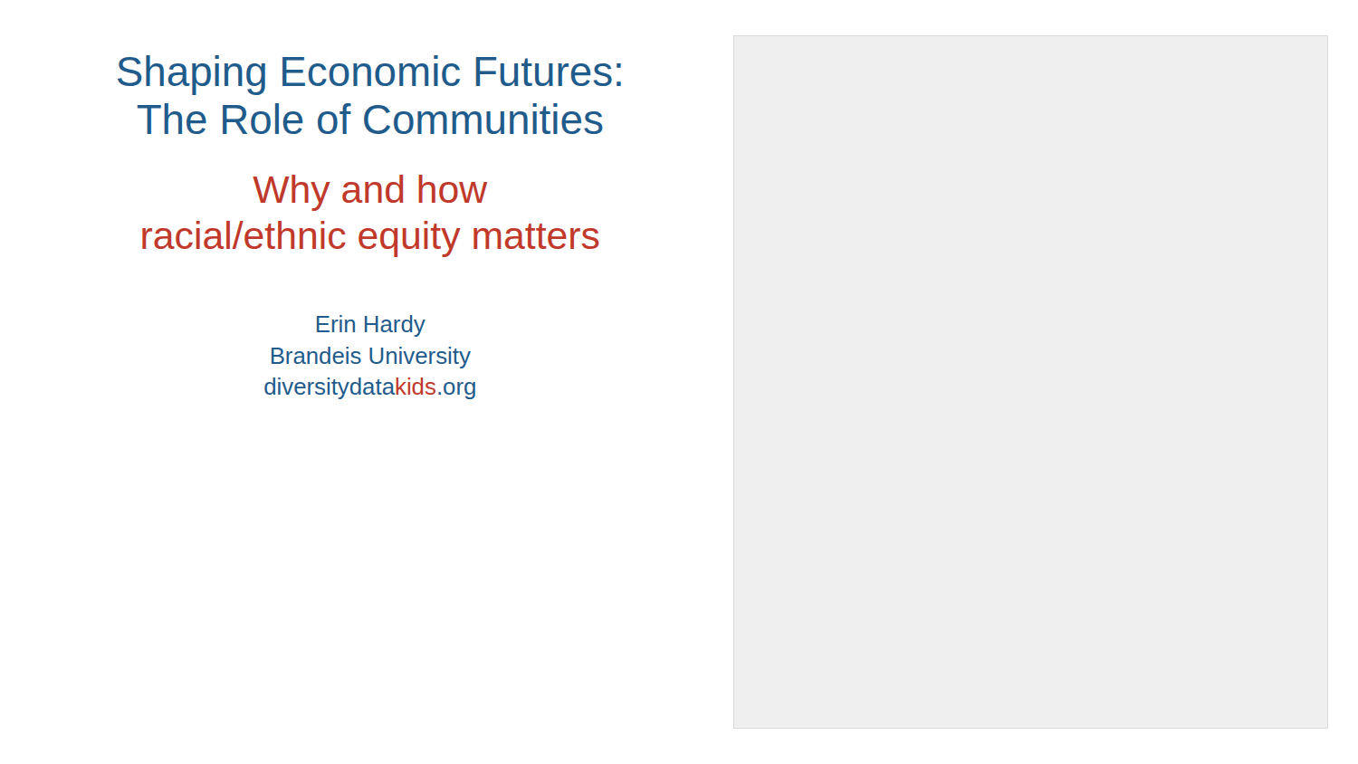Shaping Economic Futures:
The Role of Communities
Why and how
racial/ethnic equity matters
Erin Hardy
Brandeis University
diversitydatakids.org